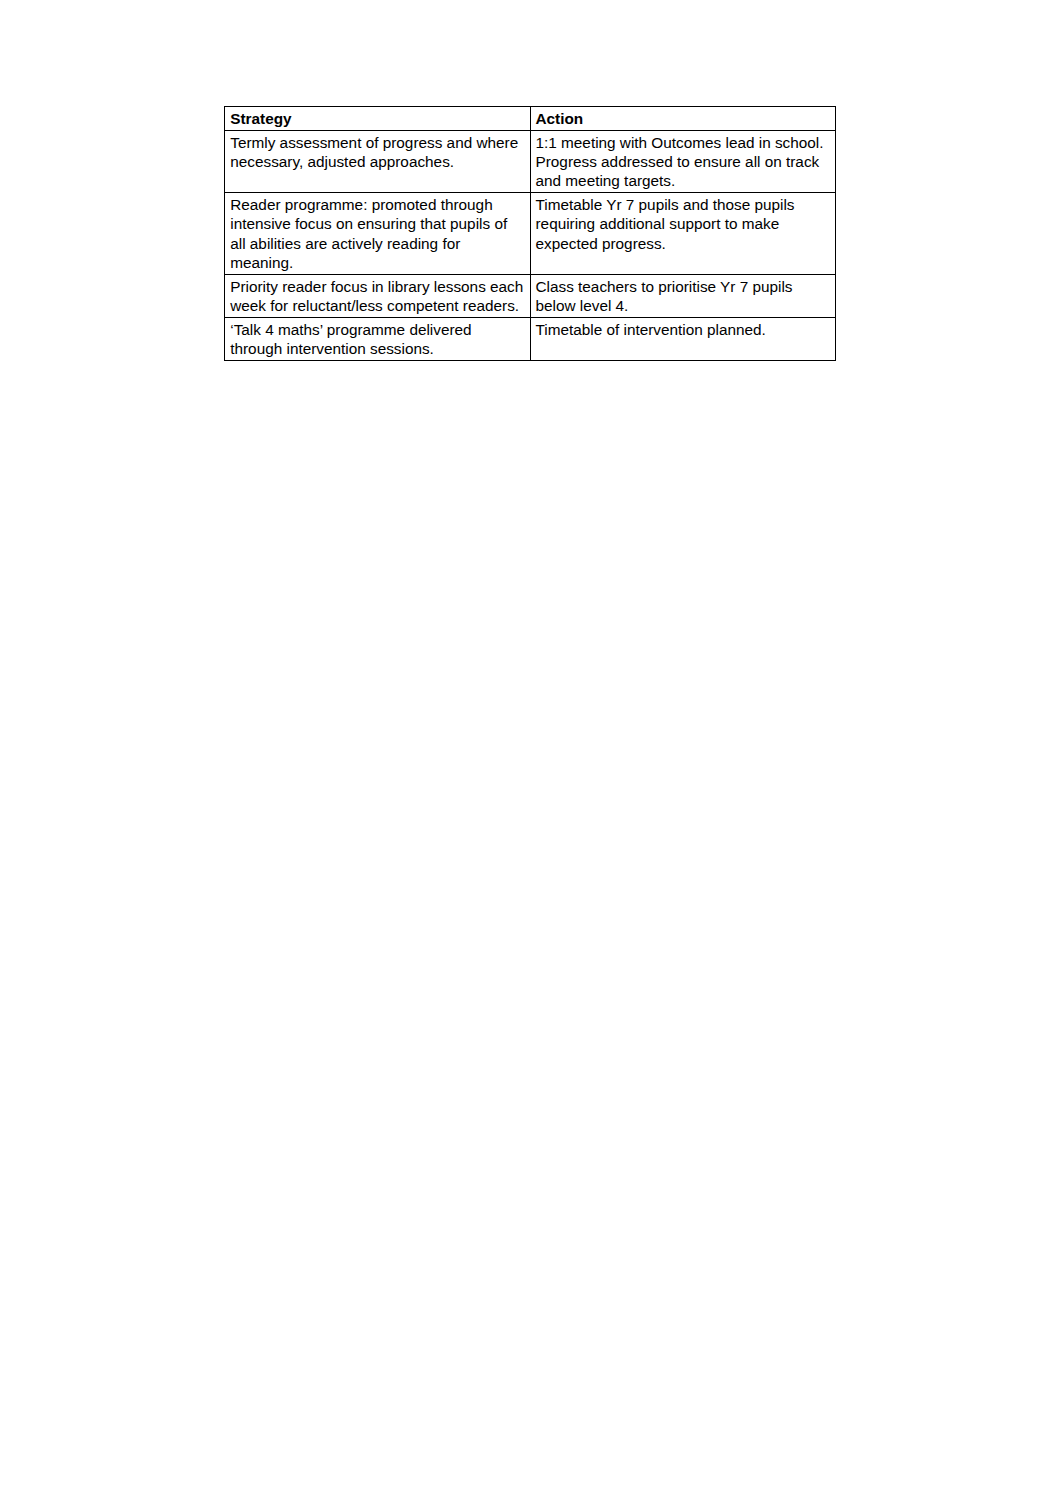| Strategy | Action |
| --- | --- |
| Termly assessment of progress and where necessary, adjusted approaches. | 1:1 meeting with Outcomes lead in school. Progress addressed to ensure all on track and meeting targets. |
| Reader programme: promoted through intensive focus on ensuring that pupils of all abilities are actively reading for meaning. | Timetable Yr 7 pupils and those pupils requiring additional support to make expected progress. |
| Priority reader focus in library lessons each week for reluctant/less competent readers. | Class teachers to prioritise Yr 7 pupils below level 4. |
| ‘Talk 4 maths’ programme delivered through intervention sessions. | Timetable of intervention planned. |